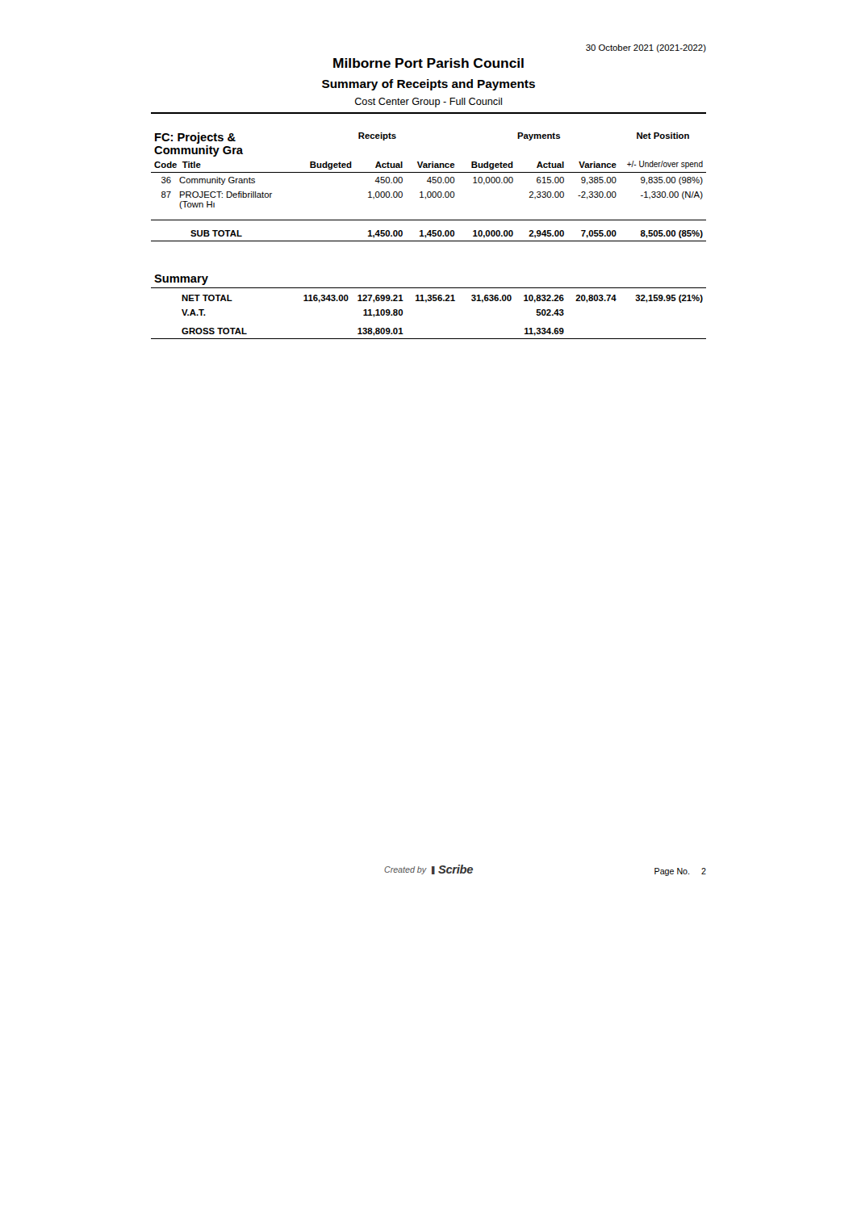30 October 2021 (2021-2022)
Milborne Port Parish Council
Summary of Receipts and Payments
Cost Center Group - Full Council
| FC: Projects & Community Gra | Receipts | Payments | Net Position |
| Code Title | Budgeted | Actual | Variance | Budgeted | Actual | Variance | +/- Under/over spend |
| 36 | Community Grants | | 450.00 | 450.00 | 10,000.00 | 615.00 | 9,385.00 | 9,835.00 (98%) |
| 87 | PROJECT: Defibrillator (Town Hı | | 1,000.00 | 1,000.00 | | 2,330.00 | -2,330.00 | -1,330.00 (N/A) |
| | SUB TOTAL | | 1,450.00 | 1,450.00 | 10,000.00 | 2,945.00 | 7,055.00 | 8,505.00 (85%) |
| Summary |
| | NET TOTAL | 116,343.00 | 127,699.21 | 11,356.21 | 31,636.00 | 10,832.26 | 20,803.74 | 32,159.95 (21%) |
| | V.A.T. | | 11,109.80 | | | 502.43 | | |
| | GROSS TOTAL | | 138,809.01 | | | 11,334.69 | | |
Created by |||Scribe Page No.2